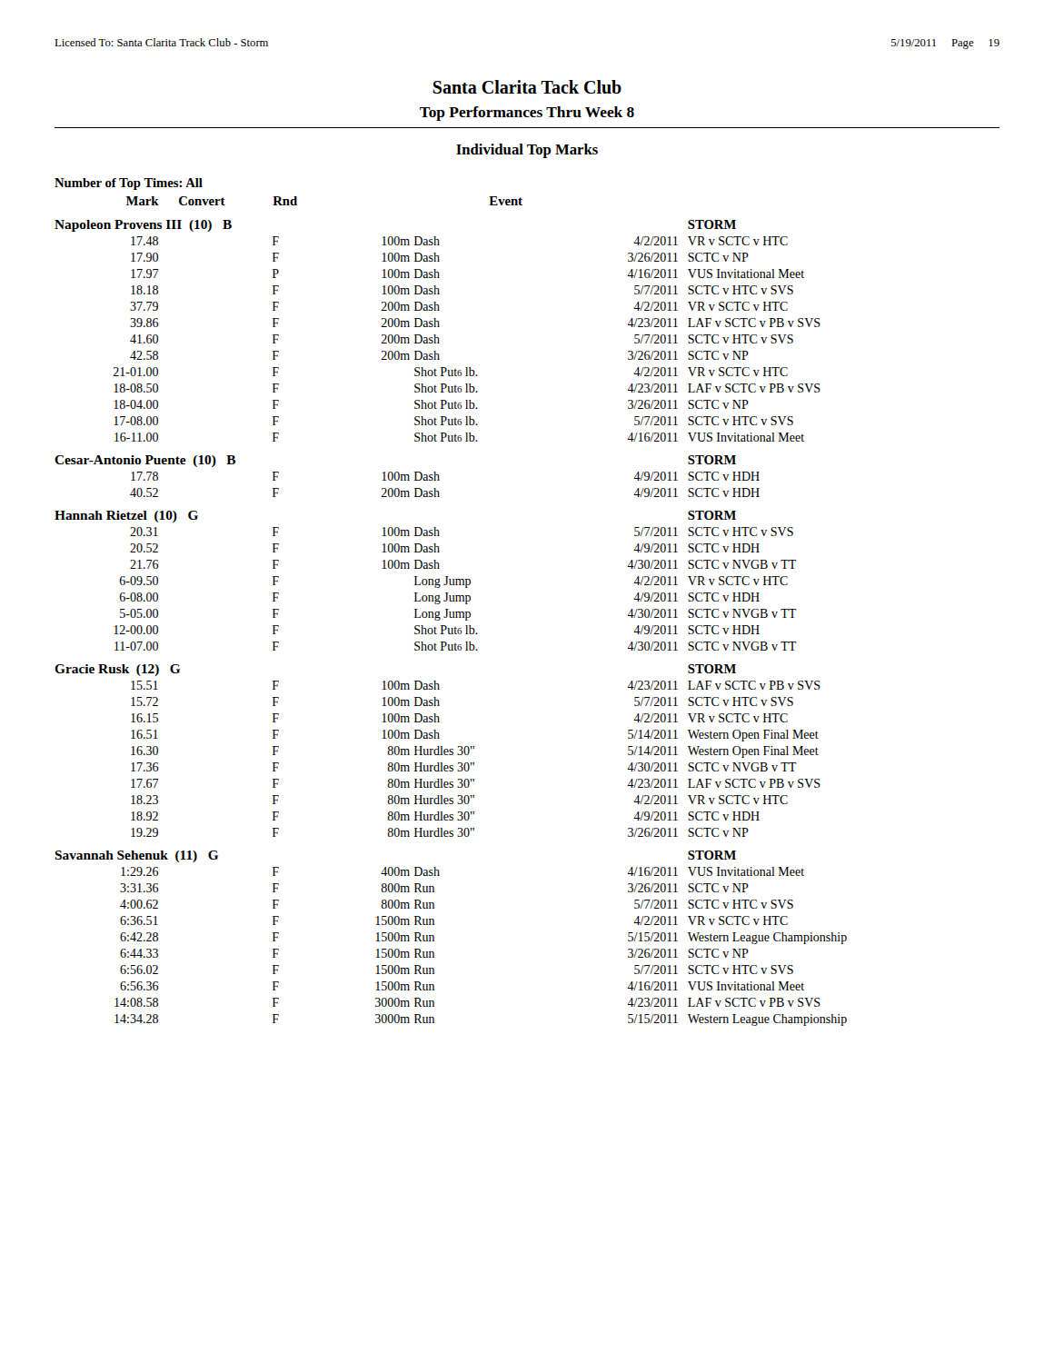Licensed To: Santa Clarita Track Club - Storm
5/19/2011 Page 19
Santa Clarita Tack Club
Top Performances Thru Week 8
Individual Top Marks
Number of Top Times: All
| Mark | Convert | Rnd | | Event | | |
| --- | --- | --- | --- | --- | --- | --- |
| Napoleon Provens III (10) B | | STORM |
| 17.48 | | F | 100m | Dash | 4/2/2011 | VR v SCTC v HTC |
| 17.90 | | F | 100m | Dash | 3/26/2011 | SCTC v NP |
| 17.97 | | P | 100m | Dash | 4/16/2011 | VUS Invitational Meet |
| 18.18 | | F | 100m | Dash | 5/7/2011 | SCTC v HTC v SVS |
| 37.79 | | F | 200m | Dash | 4/2/2011 | VR v SCTC v HTC |
| 39.86 | | F | 200m | Dash | 4/23/2011 | LAF v SCTC v PB v SVS |
| 41.60 | | F | 200m | Dash | 5/7/2011 | SCTC v HTC v SVS |
| 42.58 | | F | 200m | Dash | 3/26/2011 | SCTC v NP |
| 21-01.00 | | F | | Shot Put 6 lb. | 4/2/2011 | VR v SCTC v HTC |
| 18-08.50 | | F | | Shot Put 6 lb. | 4/23/2011 | LAF v SCTC v PB v SVS |
| 18-04.00 | | F | | Shot Put 6 lb. | 3/26/2011 | SCTC v NP |
| 17-08.00 | | F | | Shot Put 6 lb. | 5/7/2011 | SCTC v HTC v SVS |
| 16-11.00 | | F | | Shot Put 6 lb. | 4/16/2011 | VUS Invitational Meet |
| Cesar-Antonio Puente (10) B | | STORM |
| 17.78 | | F | 100m | Dash | 4/9/2011 | SCTC v HDH |
| 40.52 | | F | 200m | Dash | 4/9/2011 | SCTC v HDH |
| Hannah Rietzel (10) G | | STORM |
| 20.31 | | F | 100m | Dash | 5/7/2011 | SCTC v HTC v SVS |
| 20.52 | | F | 100m | Dash | 4/9/2011 | SCTC v HDH |
| 21.76 | | F | 100m | Dash | 4/30/2011 | SCTC v NVGB v TT |
| 6-09.50 | | F | | Long Jump | 4/2/2011 | VR v SCTC v HTC |
| 6-08.00 | | F | | Long Jump | 4/9/2011 | SCTC v HDH |
| 5-05.00 | | F | | Long Jump | 4/30/2011 | SCTC v NVGB v TT |
| 12-00.00 | | F | | Shot Put 6 lb. | 4/9/2011 | SCTC v HDH |
| 11-07.00 | | F | | Shot Put 6 lb. | 4/30/2011 | SCTC v NVGB v TT |
| Gracie Rusk (12) G | | STORM |
| 15.51 | | F | 100m | Dash | 4/23/2011 | LAF v SCTC v PB v SVS |
| 15.72 | | F | 100m | Dash | 5/7/2011 | SCTC v HTC v SVS |
| 16.15 | | F | 100m | Dash | 4/2/2011 | VR v SCTC v HTC |
| 16.51 | | F | 100m | Dash | 5/14/2011 | Western Open Final Meet |
| 16.30 | | F | 80m | Hurdles 30" | 5/14/2011 | Western Open Final Meet |
| 17.36 | | F | 80m | Hurdles 30" | 4/30/2011 | SCTC v NVGB v TT |
| 17.67 | | F | 80m | Hurdles 30" | 4/23/2011 | LAF v SCTC v PB v SVS |
| 18.23 | | F | 80m | Hurdles 30" | 4/2/2011 | VR v SCTC v HTC |
| 18.92 | | F | 80m | Hurdles 30" | 4/9/2011 | SCTC v HDH |
| 19.29 | | F | 80m | Hurdles 30" | 3/26/2011 | SCTC v NP |
| Savannah Sehenuk (11) G | | STORM |
| 1:29.26 | | F | 400m | Dash | 4/16/2011 | VUS Invitational Meet |
| 3:31.36 | | F | 800m | Run | 3/26/2011 | SCTC v NP |
| 4:00.62 | | F | 800m | Run | 5/7/2011 | SCTC v HTC v SVS |
| 6:36.51 | | F | 1500m | Run | 4/2/2011 | VR v SCTC v HTC |
| 6:42.28 | | F | 1500m | Run | 5/15/2011 | Western League Championship |
| 6:44.33 | | F | 1500m | Run | 3/26/2011 | SCTC v NP |
| 6:56.02 | | F | 1500m | Run | 5/7/2011 | SCTC v HTC v SVS |
| 6:56.36 | | F | 1500m | Run | 4/16/2011 | VUS Invitational Meet |
| 14:08.58 | | F | 3000m | Run | 4/23/2011 | LAF v SCTC v PB v SVS |
| 14:34.28 | | F | 3000m | Run | 5/15/2011 | Western League Championship |